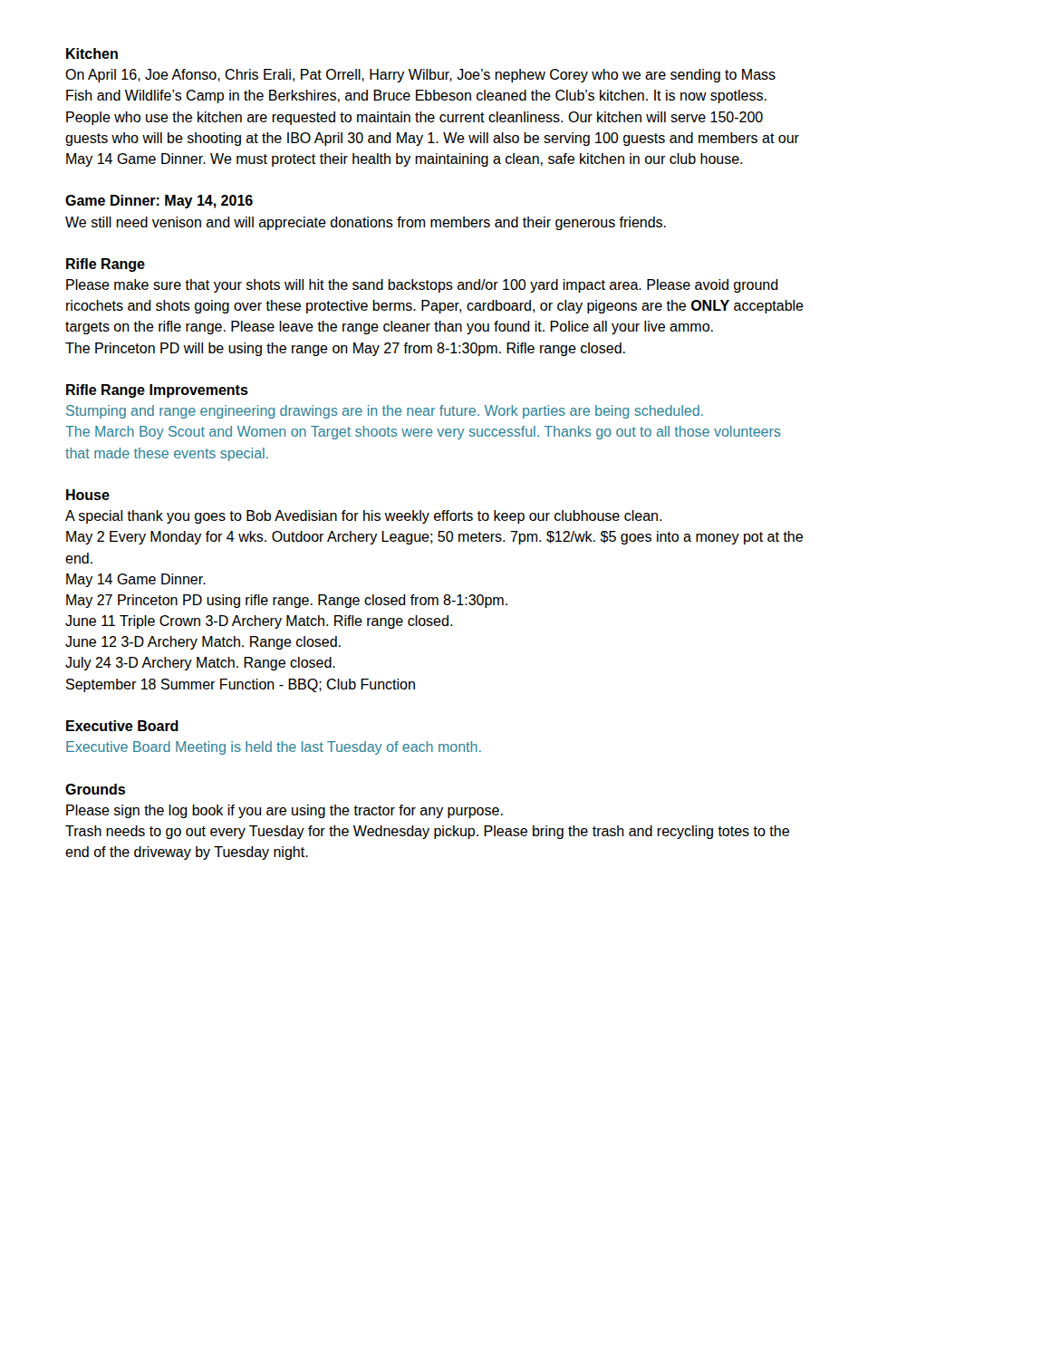Kitchen
On April 16, Joe Afonso, Chris Erali, Pat Orrell, Harry Wilbur, Joe’s nephew Corey who we are sending to Mass Fish and Wildlife’s Camp in the Berkshires, and Bruce Ebbeson cleaned the Club’s kitchen. It is now spotless. People who use the kitchen are requested to maintain the current cleanliness. Our kitchen will serve 150-200 guests who will be shooting at the IBO April 30 and May 1. We will also be serving 100 guests and members at our May 14 Game Dinner. We must protect their health by maintaining a clean, safe kitchen in our club house.
Game Dinner: May 14, 2016
We still need venison and will appreciate donations from members and their generous friends.
Rifle Range
Please make sure that your shots will hit the sand backstops and/or 100 yard impact area. Please avoid ground ricochets and shots going over these protective berms. Paper, cardboard, or clay pigeons are the ONLY acceptable targets on the rifle range. Please leave the range cleaner than you found it. Police all your live ammo.
The Princeton PD will be using the range on May 27 from 8-1:30pm. Rifle range closed.
Rifle Range Improvements
Stumping and range engineering drawings are in the near future. Work parties are being scheduled.
The March Boy Scout and Women on Target shoots were very successful. Thanks go out to all those volunteers that made these events special.
House
A special thank you goes to Bob Avedisian for his weekly efforts to keep our clubhouse clean.
May 2 Every Monday for 4 wks. Outdoor Archery League; 50 meters. 7pm. $12/wk. $5 goes into a money pot at the end.
May 14 Game Dinner.
May 27 Princeton PD using rifle range. Range closed from 8-1:30pm.
June 11 Triple Crown 3-D Archery Match. Rifle range closed.
June 12 3-D Archery Match. Range closed.
July 24 3-D Archery Match. Range closed.
September 18 Summer Function - BBQ; Club Function
Executive Board
Executive Board Meeting is held the last Tuesday of each month.
Grounds
Please sign the log book if you are using the tractor for any purpose.
Trash needs to go out every Tuesday for the Wednesday pickup. Please bring the trash and recycling totes to the end of the driveway by Tuesday night.